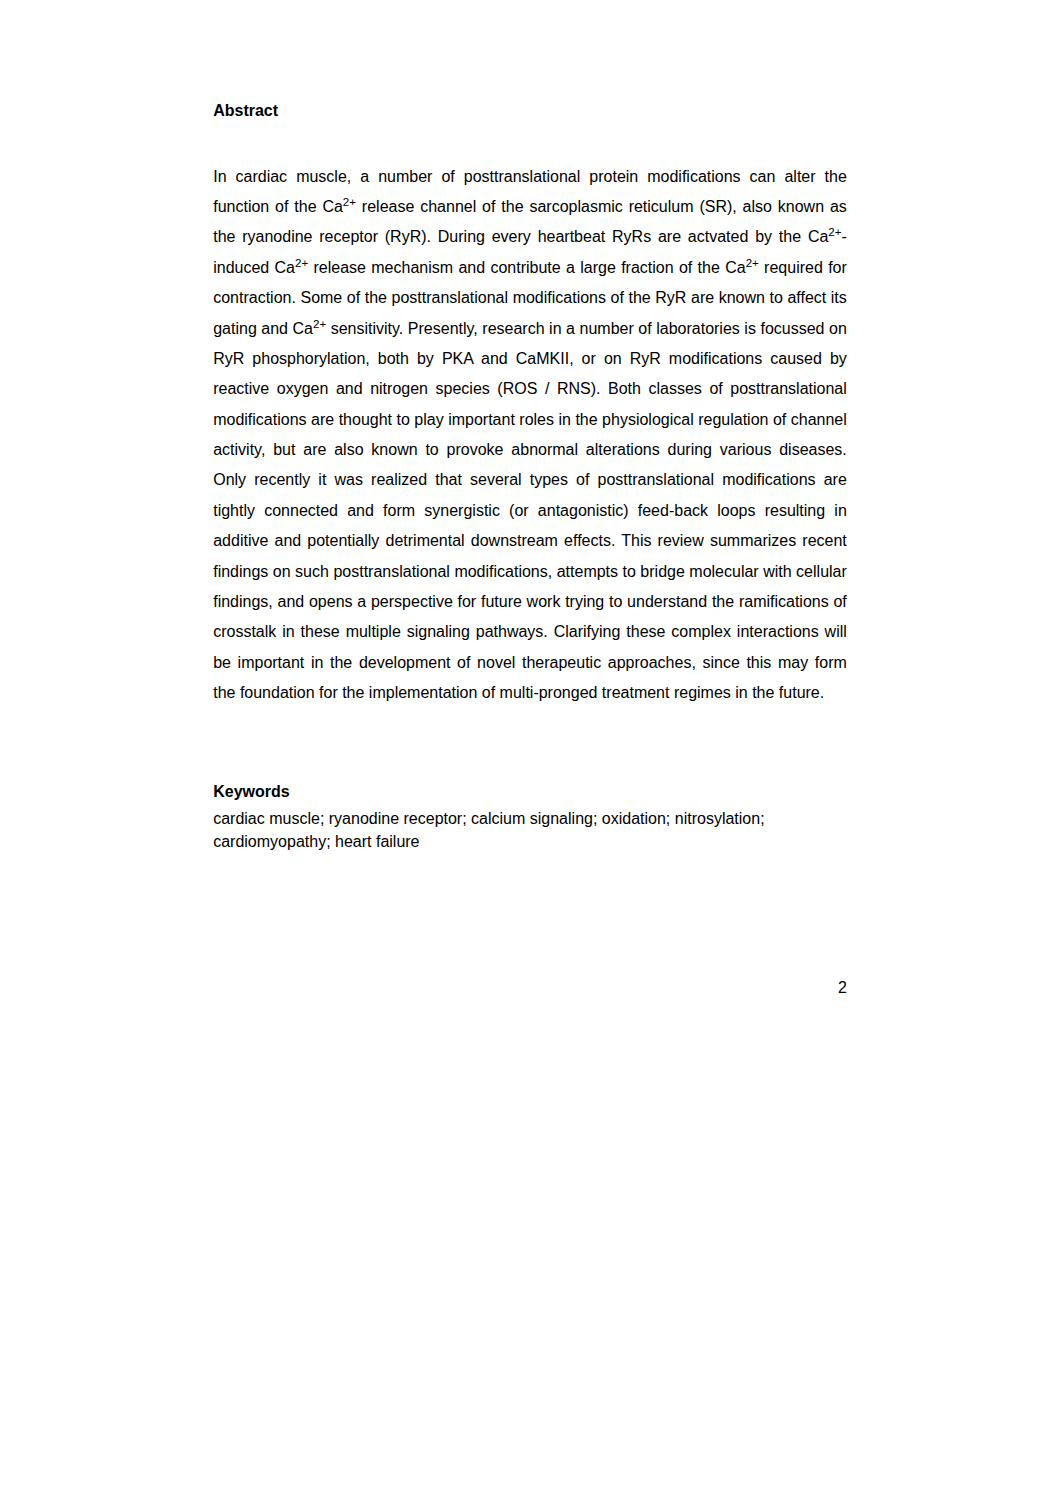Abstract
In cardiac muscle, a number of posttranslational protein modifications can alter the function of the Ca2+ release channel of the sarcoplasmic reticulum (SR), also known as the ryanodine receptor (RyR). During every heartbeat RyRs are actvated by the Ca2+-induced Ca2+ release mechanism and contribute a large fraction of the Ca2+ required for contraction. Some of the posttranslational modifications of the RyR are known to affect its gating and Ca2+ sensitivity. Presently, research in a number of laboratories is focussed on RyR phosphorylation, both by PKA and CaMKII, or on RyR modifications caused by reactive oxygen and nitrogen species (ROS / RNS). Both classes of posttranslational modifications are thought to play important roles in the physiological regulation of channel activity, but are also known to provoke abnormal alterations during various diseases. Only recently it was realized that several types of posttranslational modifications are tightly connected and form synergistic (or antagonistic) feed-back loops resulting in additive and potentially detrimental downstream effects. This review summarizes recent findings on such posttranslational modifications, attempts to bridge molecular with cellular findings, and opens a perspective for future work trying to understand the ramifications of crosstalk in these multiple signaling pathways. Clarifying these complex interactions will be important in the development of novel therapeutic approaches, since this may form the foundation for the implementation of multi-pronged treatment regimes in the future.
Keywords
cardiac muscle; ryanodine receptor; calcium signaling; oxidation; nitrosylation; cardiomyopathy; heart failure
2